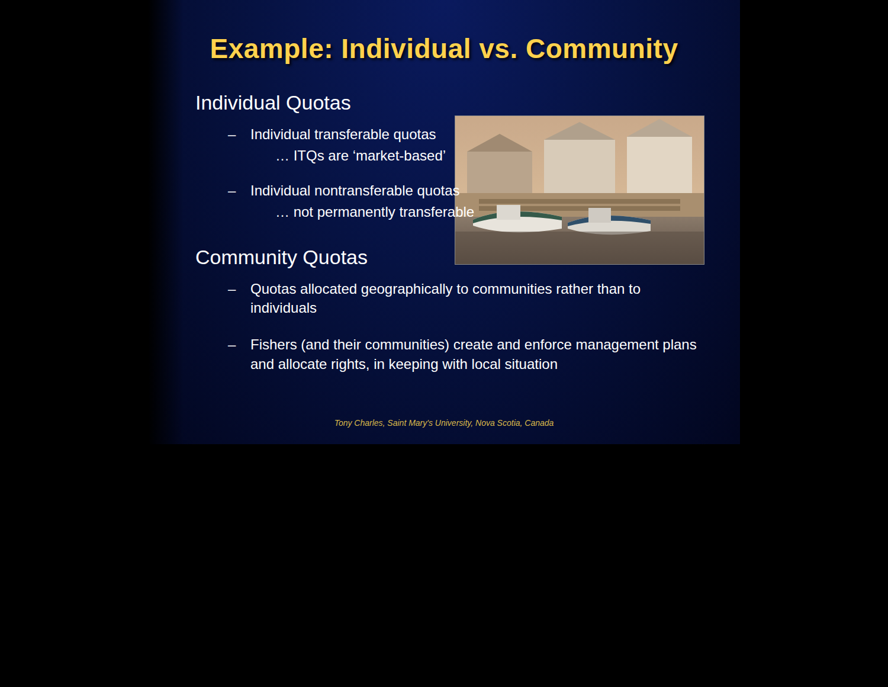Example: Individual vs. Community
Individual Quotas
Individual transferable quotas … ITQs are ‘market-based’
Individual nontransferable quotas … not permanently transferable
Community Quotas
Quotas allocated geographically to communities rather than to individuals
Fishers (and their communities) create and enforce management plans and allocate rights, in keeping with local situation
Tony Charles, Saint Mary's University, Nova Scotia, Canada